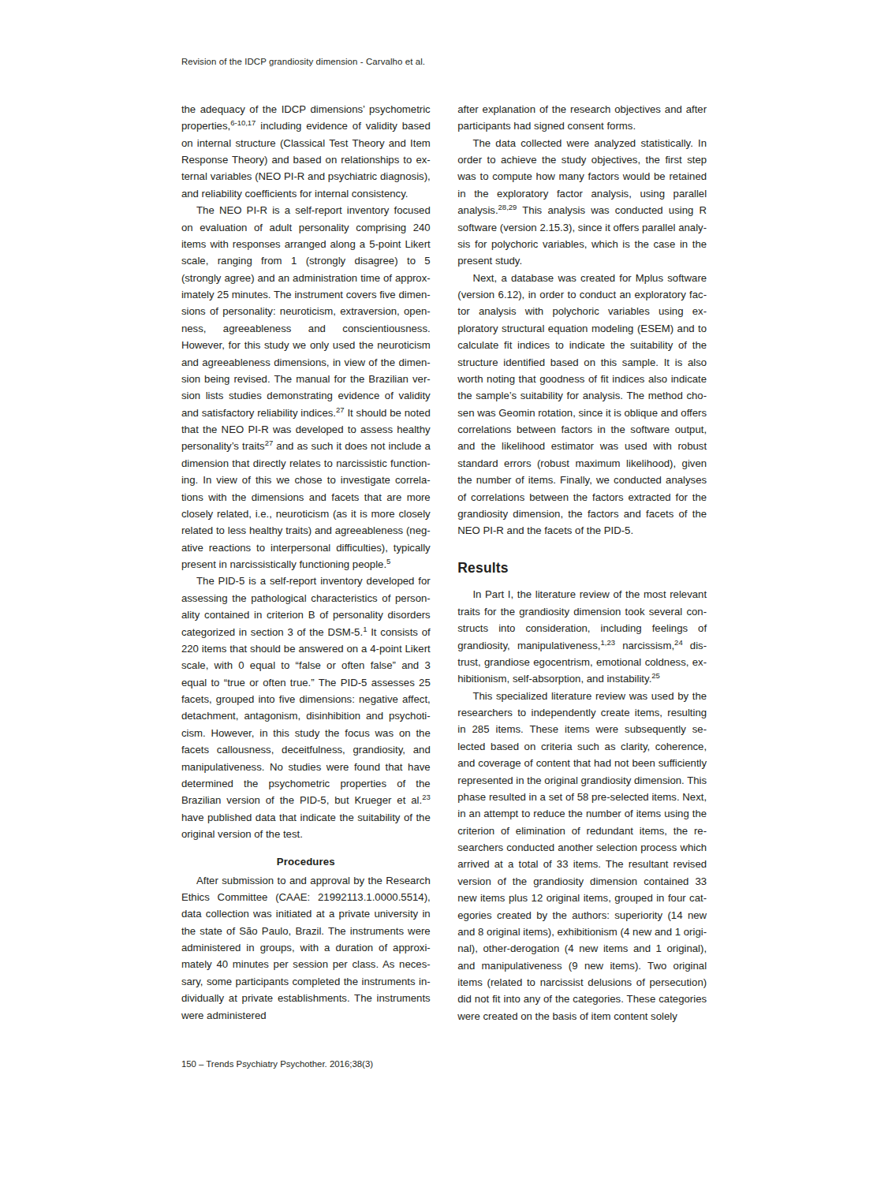Revision of the IDCP grandiosity dimension - Carvalho et al.
the adequacy of the IDCP dimensions’ psychometric properties,6-10,17 including evidence of validity based on internal structure (Classical Test Theory and Item Response Theory) and based on relationships to external variables (NEO PI-R and psychiatric diagnosis), and reliability coefficients for internal consistency.
The NEO PI-R is a self-report inventory focused on evaluation of adult personality comprising 240 items with responses arranged along a 5-point Likert scale, ranging from 1 (strongly disagree) to 5 (strongly agree) and an administration time of approximately 25 minutes. The instrument covers five dimensions of personality: neuroticism, extraversion, openness, agreeableness and conscientiousness. However, for this study we only used the neuroticism and agreeableness dimensions, in view of the dimension being revised. The manual for the Brazilian version lists studies demonstrating evidence of validity and satisfactory reliability indices.27 It should be noted that the NEO PI-R was developed to assess healthy personality’s traits27 and as such it does not include a dimension that directly relates to narcissistic functioning. In view of this we chose to investigate correlations with the dimensions and facets that are more closely related, i.e., neuroticism (as it is more closely related to less healthy traits) and agreeableness (negative reactions to interpersonal difficulties), typically present in narcissistically functioning people.5
The PID-5 is a self-report inventory developed for assessing the pathological characteristics of personality contained in criterion B of personality disorders categorized in section 3 of the DSM-5.1 It consists of 220 items that should be answered on a 4-point Likert scale, with 0 equal to “false or often false” and 3 equal to “true or often true.” The PID-5 assesses 25 facets, grouped into five dimensions: negative affect, detachment, antagonism, disinhibition and psychoticism. However, in this study the focus was on the facets callousness, deceitfulness, grandiosity, and manipulativeness. No studies were found that have determined the psychometric properties of the Brazilian version of the PID-5, but Krueger et al.23 have published data that indicate the suitability of the original version of the test.
Procedures
After submission to and approval by the Research Ethics Committee (CAAE: 21992113.1.0000.5514), data collection was initiated at a private university in the state of São Paulo, Brazil. The instruments were administered in groups, with a duration of approximately 40 minutes per session per class. As necessary, some participants completed the instruments individually at private establishments. The instruments were administered
after explanation of the research objectives and after participants had signed consent forms.
The data collected were analyzed statistically. In order to achieve the study objectives, the first step was to compute how many factors would be retained in the exploratory factor analysis, using parallel analysis.28,29 This analysis was conducted using R software (version 2.15.3), since it offers parallel analysis for polychoric variables, which is the case in the present study.
Next, a database was created for Mplus software (version 6.12), in order to conduct an exploratory factor analysis with polychoric variables using exploratory structural equation modeling (ESEM) and to calculate fit indices to indicate the suitability of the structure identified based on this sample. It is also worth noting that goodness of fit indices also indicate the sample’s suitability for analysis. The method chosen was Geomin rotation, since it is oblique and offers correlations between factors in the software output, and the likelihood estimator was used with robust standard errors (robust maximum likelihood), given the number of items. Finally, we conducted analyses of correlations between the factors extracted for the grandiosity dimension, the factors and facets of the NEO PI-R and the facets of the PID-5.
Results
In Part I, the literature review of the most relevant traits for the grandiosity dimension took several constructs into consideration, including feelings of grandiosity, manipulativeness,1,23 narcissism,24 distrust, grandiose egocentrism, emotional coldness, exhibitionism, self-absorption, and instability.25
This specialized literature review was used by the researchers to independently create items, resulting in 285 items. These items were subsequently selected based on criteria such as clarity, coherence, and coverage of content that had not been sufficiently represented in the original grandiosity dimension. This phase resulted in a set of 58 pre-selected items. Next, in an attempt to reduce the number of items using the criterion of elimination of redundant items, the researchers conducted another selection process which arrived at a total of 33 items. The resultant revised version of the grandiosity dimension contained 33 new items plus 12 original items, grouped in four categories created by the authors: superiority (14 new and 8 original items), exhibitionism (4 new and 1 original), other-derogation (4 new items and 1 original), and manipulativeness (9 new items). Two original items (related to narcissist delusions of persecution) did not fit into any of the categories. These categories were created on the basis of item content solely
150 – Trends Psychiatry Psychother. 2016;38(3)